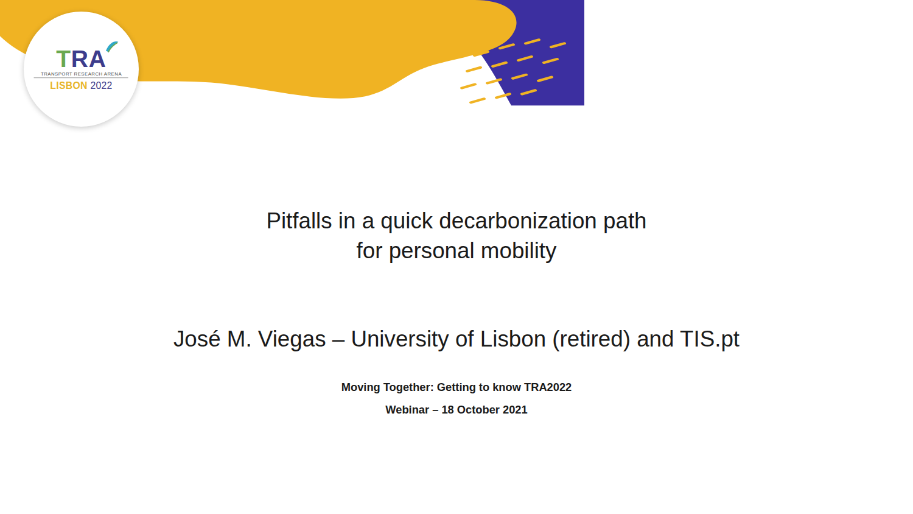TRA
TRANSPORT RESEARCH ARENA
LISBON 2022
Pitfalls in a quick decarbonization path
for personal mobility
José M. Viegas – University of Lisbon (retired) and TIS.pt
Moving Together: Getting to know TRA2022
Webinar – 18 October 2021